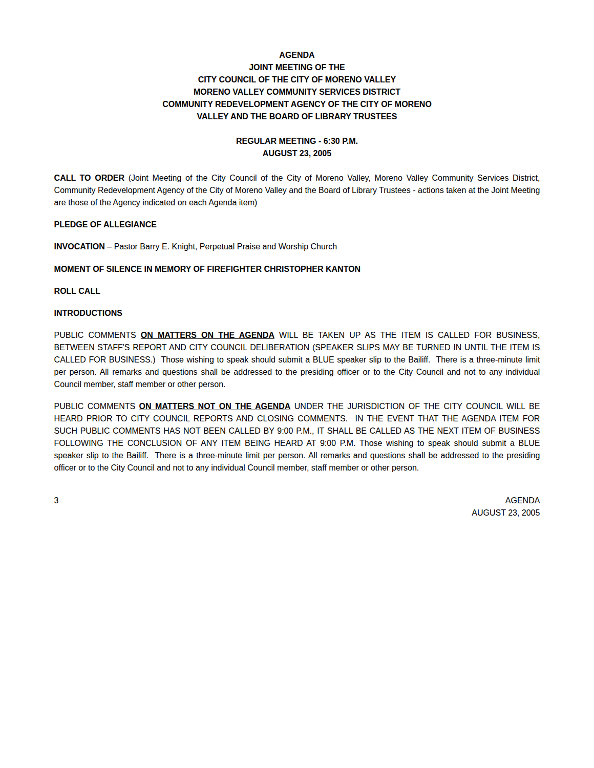AGENDA
JOINT MEETING OF THE
CITY COUNCIL OF THE CITY OF MORENO VALLEY
MORENO VALLEY COMMUNITY SERVICES DISTRICT
COMMUNITY REDEVELOPMENT AGENCY OF THE CITY OF MORENO
VALLEY AND THE BOARD OF LIBRARY TRUSTEES
REGULAR MEETING - 6:30 P.M.
AUGUST 23, 2005
CALL TO ORDER (Joint Meeting of the City Council of the City of Moreno Valley, Moreno Valley Community Services District, Community Redevelopment Agency of the City of Moreno Valley and the Board of Library Trustees - actions taken at the Joint Meeting are those of the Agency indicated on each Agenda item)
PLEDGE OF ALLEGIANCE
INVOCATION – Pastor Barry E. Knight, Perpetual Praise and Worship Church
MOMENT OF SILENCE IN MEMORY OF FIREFIGHTER CHRISTOPHER KANTON
ROLL CALL
INTRODUCTIONS
PUBLIC COMMENTS ON MATTERS ON THE AGENDA WILL BE TAKEN UP AS THE ITEM IS CALLED FOR BUSINESS, BETWEEN STAFF'S REPORT AND CITY COUNCIL DELIBERATION (SPEAKER SLIPS MAY BE TURNED IN UNTIL THE ITEM IS CALLED FOR BUSINESS.) Those wishing to speak should submit a BLUE speaker slip to the Bailiff. There is a three-minute limit per person. All remarks and questions shall be addressed to the presiding officer or to the City Council and not to any individual Council member, staff member or other person.
PUBLIC COMMENTS ON MATTERS NOT ON THE AGENDA UNDER THE JURISDICTION OF THE CITY COUNCIL WILL BE HEARD PRIOR TO CITY COUNCIL REPORTS AND CLOSING COMMENTS. IN THE EVENT THAT THE AGENDA ITEM FOR SUCH PUBLIC COMMENTS HAS NOT BEEN CALLED BY 9:00 P.M., IT SHALL BE CALLED AS THE NEXT ITEM OF BUSINESS FOLLOWING THE CONCLUSION OF ANY ITEM BEING HEARD AT 9:00 P.M. Those wishing to speak should submit a BLUE speaker slip to the Bailiff. There is a three-minute limit per person. All remarks and questions shall be addressed to the presiding officer or to the City Council and not to any individual Council member, staff member or other person.
3
AGENDA
AUGUST 23, 2005